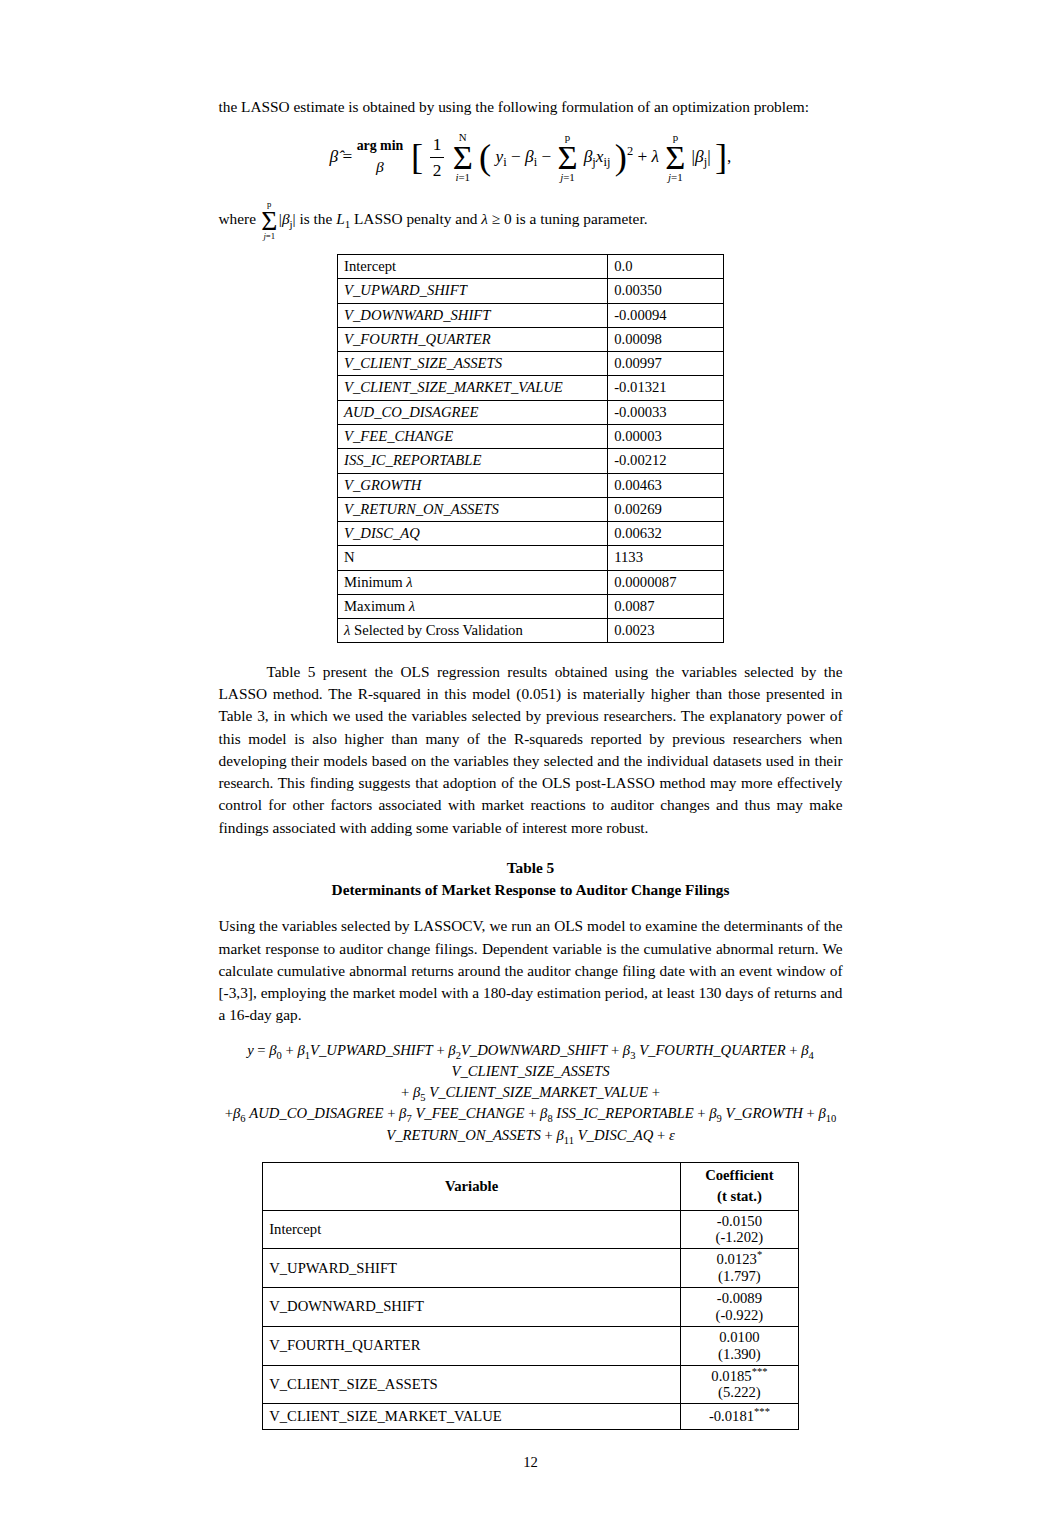the LASSO estimate is obtained by using the following formulation of an optimization problem:
β̂ = arg min β [ 12 NΣi=1 ( yi − βi − pΣj=1 βjxij ) 2 + λ pΣj=1 |βj| ],
where pΣj=1|βj| is the L 1 LASSO penalty and λ ≥ 0 is a tuning parameter.
| Intercept | 0.0 |
| V_UPWARD_SHIFT | 0.00350 |
| V_DOWNWARD_SHIFT | -0.00094 |
| V_FOURTH_QUARTER | 0.00098 |
| V_CLIENT_SIZE_ASSETS | 0.00997 |
| V_CLIENT_SIZE_MARKET_VALUE | -0.01321 |
| AUD_CO_DISAGREE | -0.00033 |
| V_FEE_CHANGE | 0.00003 |
| ISS_IC_REPORTABLE | -0.00212 |
| V_GROWTH | 0.00463 |
| V_RETURN_ON_ASSETS | 0.00269 |
| V_DISC_AQ | 0.00632 |
| N | 1133 |
| Minimum λ | 0.0000087 |
| Maximum λ | 0.0087 |
| λ Selected by Cross Validation | 0.0023 |
Table 5 present the OLS regression results obtained using the variables selected by the LASSO method. The R-squared in this model (0.051) is materially higher than those presented in Table 3, in which we used the variables selected by previous researchers. The explanatory power of this model is also higher than many of the R-squareds reported by previous researchers when developing their models based on the variables they selected and the individual datasets used in their research. This finding suggests that adoption of the OLS post-LASSO method may more effectively control for other factors associated with market reactions to auditor changes and thus may make findings associated with adding some variable of interest more robust.
Table 5
Determinants of Market Response to Auditor Change Filings
Using the variables selected by LASSOCV, we run an OLS model to examine the determinants of the market response to auditor change filings. Dependent variable is the cumulative abnormal return. We calculate cumulative abnormal returns around the auditor change filing date with an event window of [-3,3], employing the market model with a 180-day estimation period, at least 130 days of returns and a 16-day gap.
y = β 0 + β 1 V_UPWARD_SHIFT + β 2 V_DOWNWARD_SHIFT + β 3 V_FOURTH_QUARTER + β 4 V_CLIENT_SIZE_ASSETS
+ β 5 V_CLIENT_SIZE_MARKET_VALUE +
+β 6 AUD_CO_DISAGREE + β 7 V_FEE_CHANGE + β 8 ISS_IC_REPORTABLE + β 9 V_GROWTH + β 10
V_RETURN_ON_ASSETS + β 11 V_DISC_AQ + ε
| Variable | Coefficient (t stat.) |
| --- | --- |
| Intercept | -0.0150 (-1.202) |
| V_UPWARD_SHIFT | 0.0123 * (1.797) |
| V_DOWNWARD_SHIFT | -0.0089 (-0.922) |
| V_FOURTH_QUARTER | 0.0100 (1.390) |
| V_CLIENT_SIZE_ASSETS | 0.0185 *** (5.222) |
| V_CLIENT_SIZE_MARKET_VALUE | -0.0181 *** |
12